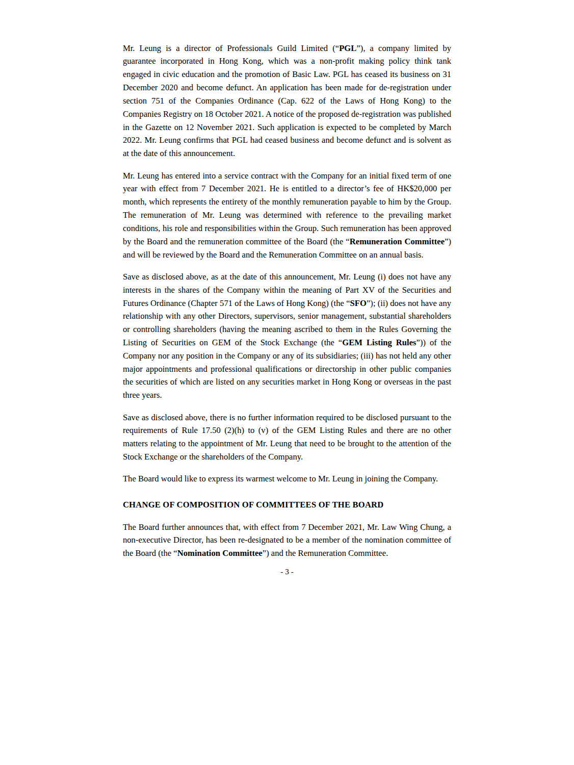Mr. Leung is a director of Professionals Guild Limited (“PGL”), a company limited by guarantee incorporated in Hong Kong, which was a non-profit making policy think tank engaged in civic education and the promotion of Basic Law. PGL has ceased its business on 31 December 2020 and become defunct. An application has been made for de-registration under section 751 of the Companies Ordinance (Cap. 622 of the Laws of Hong Kong) to the Companies Registry on 18 October 2021. A notice of the proposed de-registration was published in the Gazette on 12 November 2021. Such application is expected to be completed by March 2022. Mr. Leung confirms that PGL had ceased business and become defunct and is solvent as at the date of this announcement.
Mr. Leung has entered into a service contract with the Company for an initial fixed term of one year with effect from 7 December 2021. He is entitled to a director’s fee of HK$20,000 per month, which represents the entirety of the monthly remuneration payable to him by the Group. The remuneration of Mr. Leung was determined with reference to the prevailing market conditions, his role and responsibilities within the Group. Such remuneration has been approved by the Board and the remuneration committee of the Board (the “Remuneration Committee”) and will be reviewed by the Board and the Remuneration Committee on an annual basis.
Save as disclosed above, as at the date of this announcement, Mr. Leung (i) does not have any interests in the shares of the Company within the meaning of Part XV of the Securities and Futures Ordinance (Chapter 571 of the Laws of Hong Kong) (the “SFO”); (ii) does not have any relationship with any other Directors, supervisors, senior management, substantial shareholders or controlling shareholders (having the meaning ascribed to them in the Rules Governing the Listing of Securities on GEM of the Stock Exchange (the “GEM Listing Rules”)) of the Company nor any position in the Company or any of its subsidiaries; (iii) has not held any other major appointments and professional qualifications or directorship in other public companies the securities of which are listed on any securities market in Hong Kong or overseas in the past three years.
Save as disclosed above, there is no further information required to be disclosed pursuant to the requirements of Rule 17.50 (2)(h) to (v) of the GEM Listing Rules and there are no other matters relating to the appointment of Mr. Leung that need to be brought to the attention of the Stock Exchange or the shareholders of the Company.
The Board would like to express its warmest welcome to Mr. Leung in joining the Company.
CHANGE OF COMPOSITION OF COMMITTEES OF THE BOARD
The Board further announces that, with effect from 7 December 2021, Mr. Law Wing Chung, a non-executive Director, has been re-designated to be a member of the nomination committee of the Board (the “Nomination Committee”) and the Remuneration Committee.
- 3 -